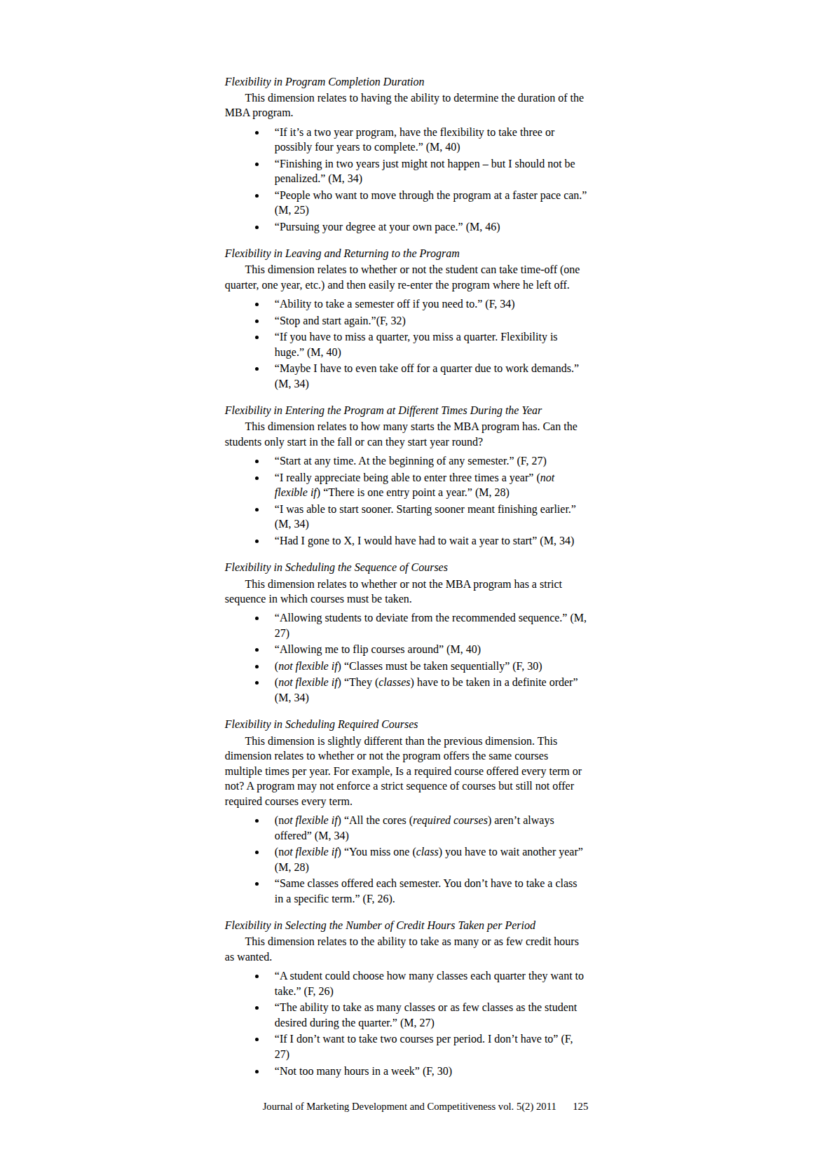Flexibility in Program Completion Duration
This dimension relates to having the ability to determine the duration of the MBA program.
“If it’s a two year program, have the flexibility to take three or possibly four years to complete.” (M, 40)
“Finishing in two years just might not happen – but I should not be penalized.” (M, 34)
“People who want to move through the program at a faster pace can.” (M, 25)
“Pursuing your degree at your own pace.” (M, 46)
Flexibility in Leaving and Returning to the Program
This dimension relates to whether or not the student can take time-off (one quarter, one year, etc.) and then easily re-enter the program where he left off.
“Ability to take a semester off if you need to.” (F, 34)
“Stop and start again.”(F, 32)
“If you have to miss a quarter, you miss a quarter. Flexibility is huge.” (M, 40)
“Maybe I have to even take off for a quarter due to work demands.” (M, 34)
Flexibility in Entering the Program at Different Times During the Year
This dimension relates to how many starts the MBA program has. Can the students only start in the fall or can they start year round?
“Start at any time. At the beginning of any semester.” (F, 27)
“I really appreciate being able to enter three times a year” (not flexible if) “There is one entry point a year.” (M, 28)
“I was able to start sooner. Starting sooner meant finishing earlier.” (M, 34)
“Had I gone to X, I would have had to wait a year to start” (M, 34)
Flexibility in Scheduling the Sequence of Courses
This dimension relates to whether or not the MBA program has a strict sequence in which courses must be taken.
“Allowing students to deviate from the recommended sequence.” (M, 27)
“Allowing me to flip courses around” (M, 40)
(not flexible if) “Classes must be taken sequentially” (F, 30)
(not flexible if) “They (classes) have to be taken in a definite order” (M, 34)
Flexibility in Scheduling Required Courses
This dimension is slightly different than the previous dimension. This dimension relates to whether or not the program offers the same courses multiple times per year. For example, Is a required course offered every term or not? A program may not enforce a strict sequence of courses but still not offer required courses every term.
(not flexible if) “All the cores (required courses) aren’t always offered” (M, 34)
(not flexible if) “You miss one (class) you have to wait another year” (M, 28)
“Same classes offered each semester. You don’t have to take a class in a specific term.” (F, 26).
Flexibility in Selecting the Number of Credit Hours Taken per Period
This dimension relates to the ability to take as many or as few credit hours as wanted.
“A student could choose how many classes each quarter they want to take.” (F, 26)
“The ability to take as many classes or as few classes as the student desired during the quarter.” (M, 27)
“If I don’t want to take two courses per period. I don’t have to” (F, 27)
“Not too many hours in a week” (F, 30)
Journal of Marketing Development and Competitiveness vol. 5(2) 2011125